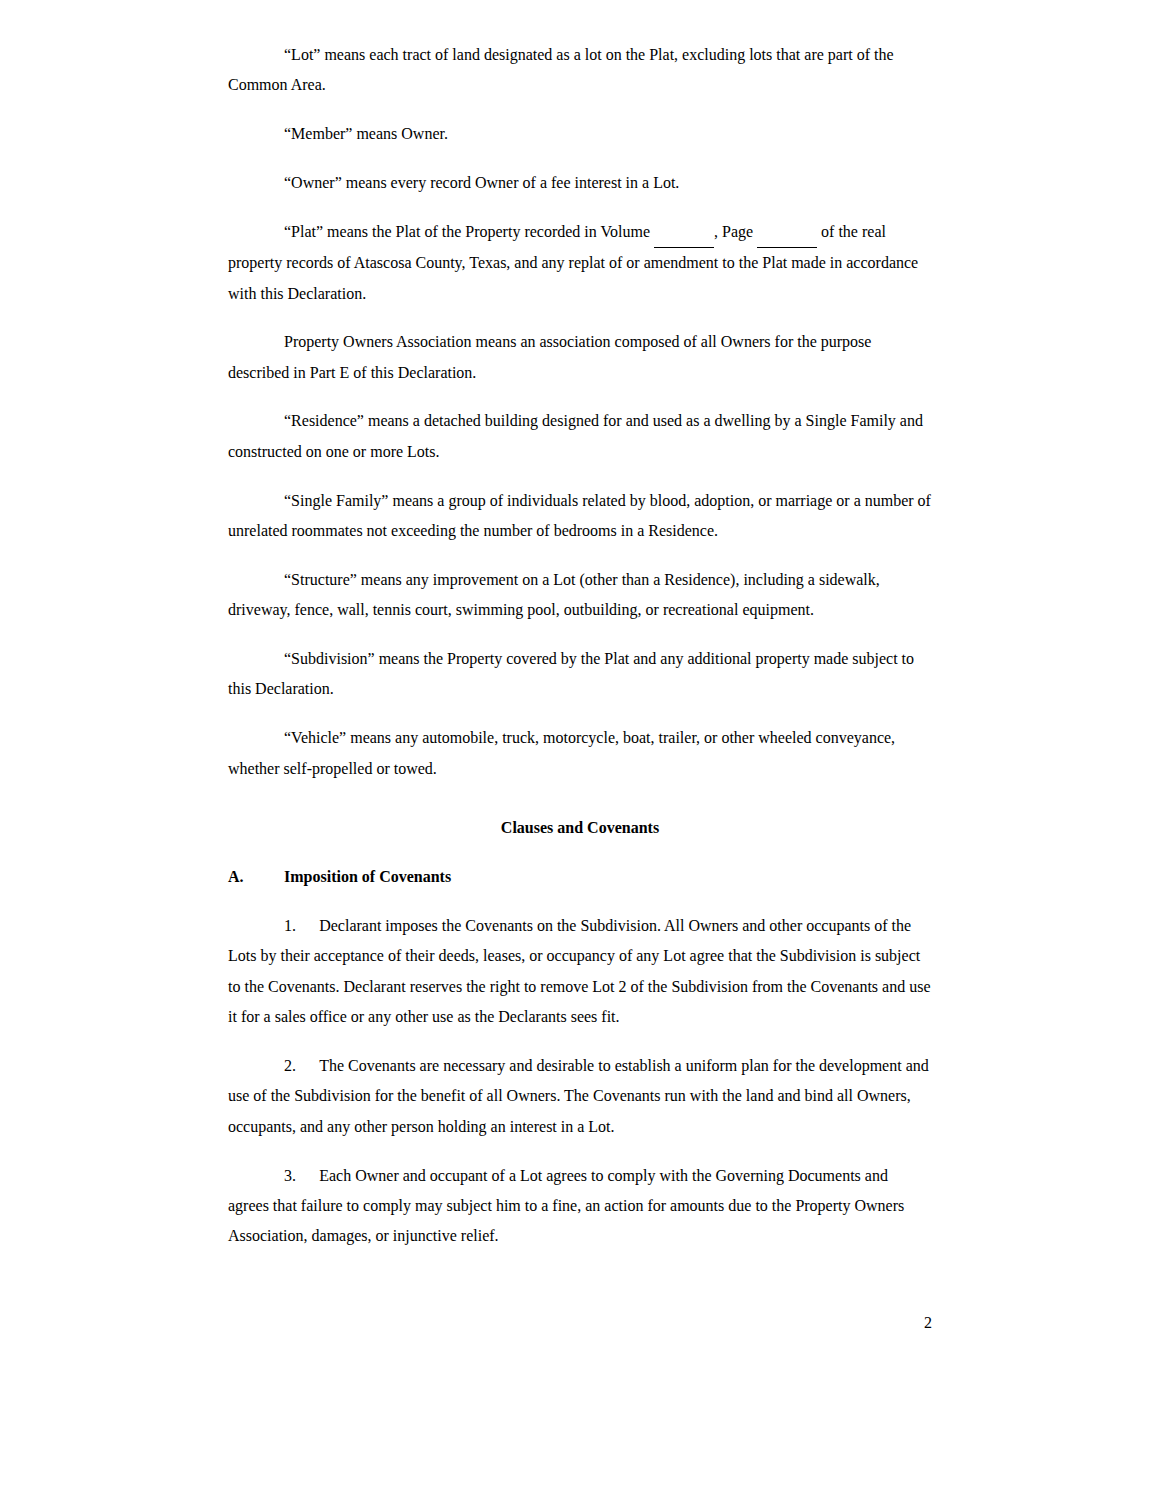“Lot” means each tract of land designated as a lot on the Plat, excluding lots that are part of the Common Area.
“Member” means Owner.
“Owner” means every record Owner of a fee interest in a Lot.
“Plat” means the Plat of the Property recorded in Volume , Page of the real property records of Atascosa County, Texas, and any replat of or amendment to the Plat made in accordance with this Declaration.
Property Owners Association means an association composed of all Owners for the purpose described in Part E of this Declaration.
“Residence” means a detached building designed for and used as a dwelling by a Single Family and constructed on one or more Lots.
“Single Family” means a group of individuals related by blood, adoption, or marriage or a number of unrelated roommates not exceeding the number of bedrooms in a Residence.
“Structure” means any improvement on a Lot (other than a Residence), including a sidewalk, driveway, fence, wall, tennis court, swimming pool, outbuilding, or recreational equipment.
“Subdivision” means the Property covered by the Plat and any additional property made subject to this Declaration.
“Vehicle” means any automobile, truck, motorcycle, boat, trailer, or other wheeled conveyance, whether self-propelled or towed.
Clauses and Covenants
A. Imposition of Covenants
1. Declarant imposes the Covenants on the Subdivision. All Owners and other occupants of the Lots by their acceptance of their deeds, leases, or occupancy of any Lot agree that the Subdivision is subject to the Covenants. Declarant reserves the right to remove Lot 2 of the Subdivision from the Covenants and use it for a sales office or any other use as the Declarants sees fit.
2. The Covenants are necessary and desirable to establish a uniform plan for the development and use of the Subdivision for the benefit of all Owners. The Covenants run with the land and bind all Owners, occupants, and any other person holding an interest in a Lot.
3. Each Owner and occupant of a Lot agrees to comply with the Governing Documents and agrees that failure to comply may subject him to a fine, an action for amounts due to the Property Owners Association, damages, or injunctive relief.
2